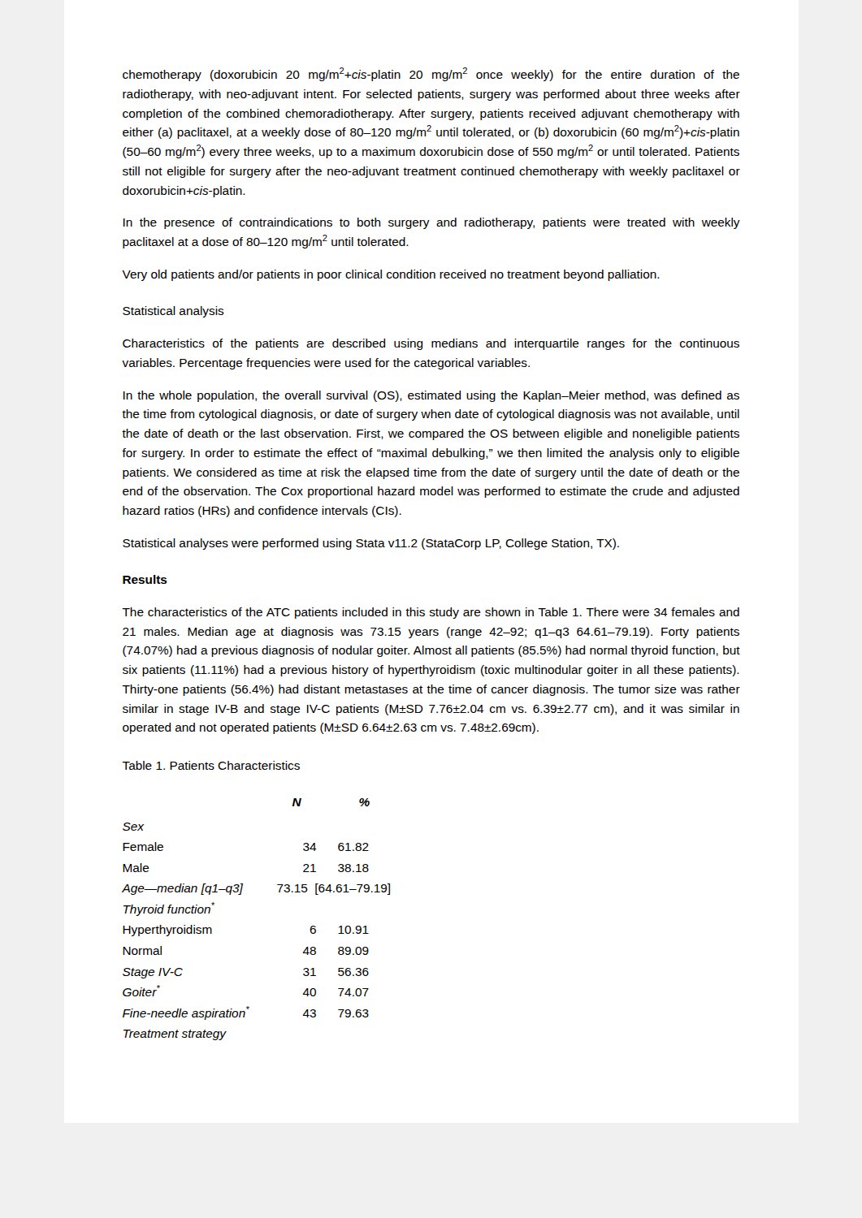chemotherapy (doxorubicin 20 mg/m2+cis-platin 20 mg/m2 once weekly) for the entire duration of the radiotherapy, with neo-adjuvant intent. For selected patients, surgery was performed about three weeks after completion of the combined chemoradiotherapy. After surgery, patients received adjuvant chemotherapy with either (a) paclitaxel, at a weekly dose of 80–120 mg/m2 until tolerated, or (b) doxorubicin (60 mg/m2)+cis-platin (50–60 mg/m2) every three weeks, up to a maximum doxorubicin dose of 550 mg/m2 or until tolerated. Patients still not eligible for surgery after the neo-adjuvant treatment continued chemotherapy with weekly paclitaxel or doxorubicin+cis-platin.
In the presence of contraindications to both surgery and radiotherapy, patients were treated with weekly paclitaxel at a dose of 80–120 mg/m2 until tolerated.
Very old patients and/or patients in poor clinical condition received no treatment beyond palliation.
Statistical analysis
Characteristics of the patients are described using medians and interquartile ranges for the continuous variables. Percentage frequencies were used for the categorical variables.
In the whole population, the overall survival (OS), estimated using the Kaplan–Meier method, was defined as the time from cytological diagnosis, or date of surgery when date of cytological diagnosis was not available, until the date of death or the last observation. First, we compared the OS between eligible and noneligible patients for surgery. In order to estimate the effect of “maximal debulking,” we then limited the analysis only to eligible patients. We considered as time at risk the elapsed time from the date of surgery until the date of death or the end of the observation. The Cox proportional hazard model was performed to estimate the crude and adjusted hazard ratios (HRs) and confidence intervals (CIs).
Statistical analyses were performed using Stata v11.2 (StataCorp LP, College Station, TX).
Results
The characteristics of the ATC patients included in this study are shown in Table 1. There were 34 females and 21 males. Median age at diagnosis was 73.15 years (range 42–92; q1–q3 64.61–79.19). Forty patients (74.07%) had a previous diagnosis of nodular goiter. Almost all patients (85.5%) had normal thyroid function, but six patients (11.11%) had a previous history of hyperthyroidism (toxic multinodular goiter in all these patients). Thirty-one patients (56.4%) had distant metastases at the time of cancer diagnosis. The tumor size was rather similar in stage IV-B and stage IV-C patients (M±SD 7.76±2.04 cm vs. 6.39±2.77 cm), and it was similar in operated and not operated patients (M±SD 6.64±2.63 cm vs. 7.48±2.69cm).
Table 1. Patients Characteristics
| | N | % |
| Sex | | |
| Female | 34 | 61.82 |
| Male | 21 | 38.18 |
| Age—median [q1–q3] | 73.15 [64.61–79.19] |
| Thyroid function * | | |
| Hyperthyroidism | 6 | 10.91 |
| Normal | 48 | 89.09 |
| Stage IV-C | 31 | 56.36 |
| Goiter * | 40 | 74.07 |
| Fine-needle aspiration * | 43 | 79.63 |
| Treatment strategy | | |